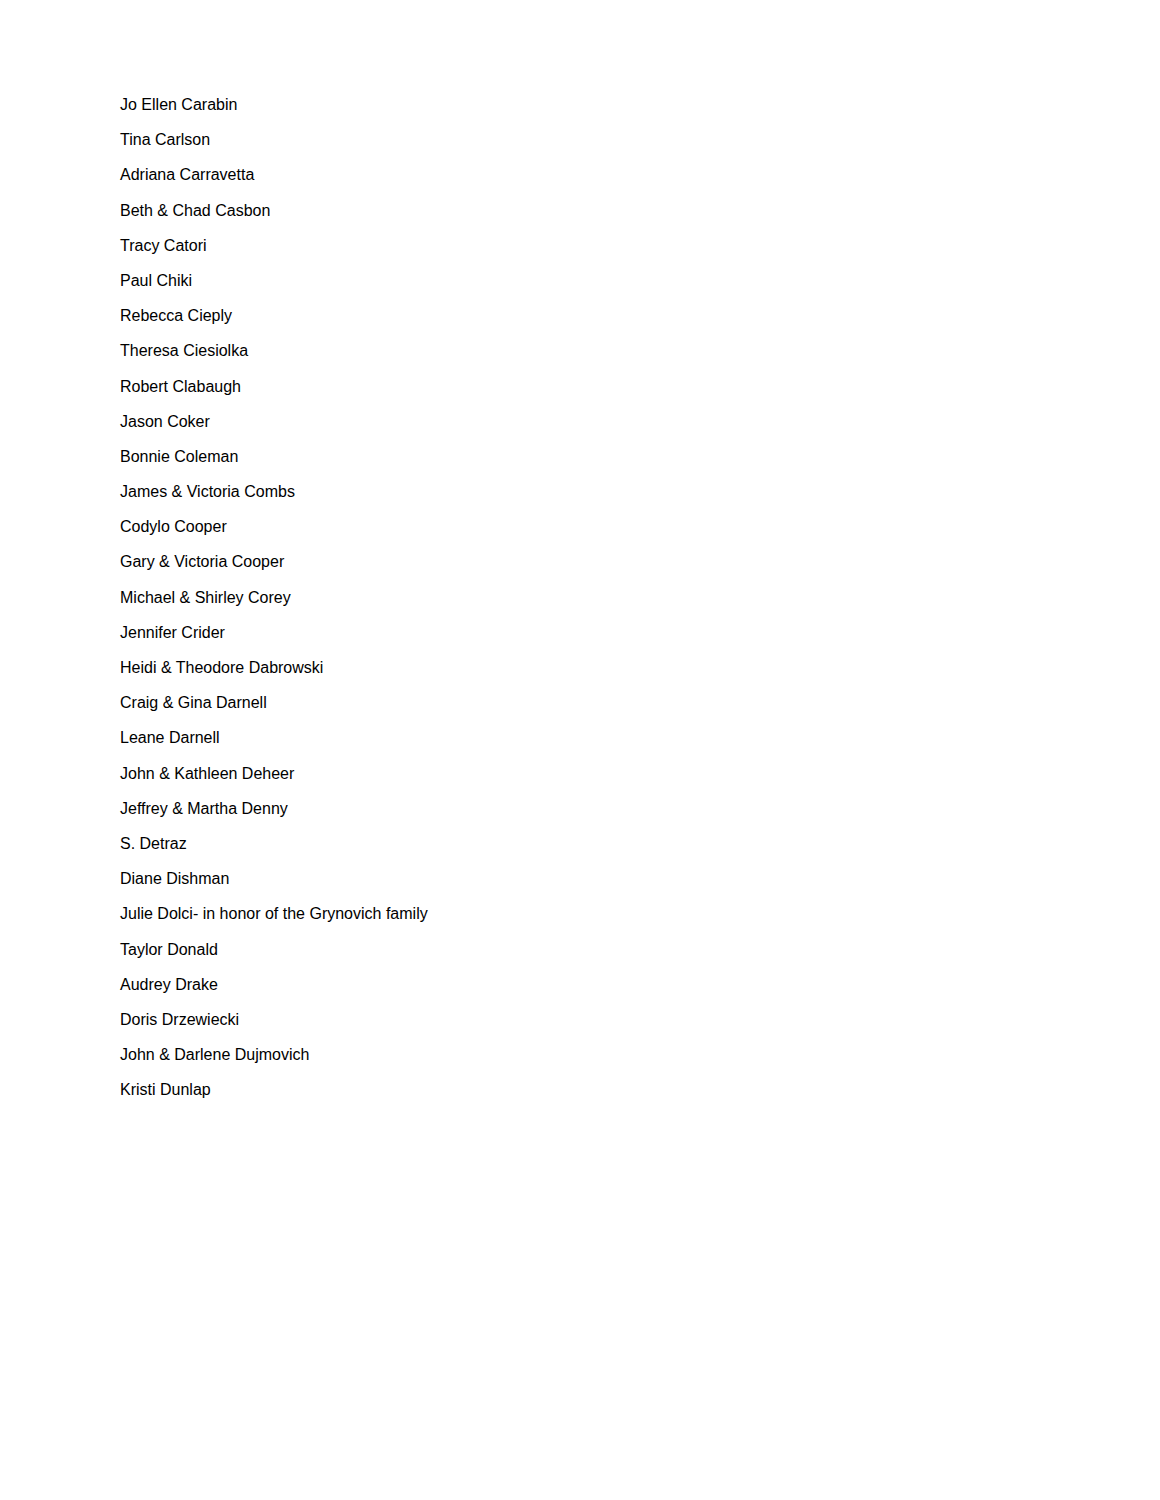Jo Ellen Carabin
Tina Carlson
Adriana Carravetta
Beth & Chad Casbon
Tracy Catori
Paul Chiki
Rebecca Cieply
Theresa Ciesiolka
Robert Clabaugh
Jason Coker
Bonnie Coleman
James & Victoria Combs
Codylo Cooper
Gary & Victoria Cooper
Michael & Shirley Corey
Jennifer Crider
Heidi & Theodore Dabrowski
Craig & Gina Darnell
Leane Darnell
John & Kathleen Deheer
Jeffrey & Martha Denny
S. Detraz
Diane Dishman
Julie Dolci- in honor of the Grynovich family
Taylor Donald
Audrey Drake
Doris Drzewiecki
John & Darlene Dujmovich
Kristi Dunlap